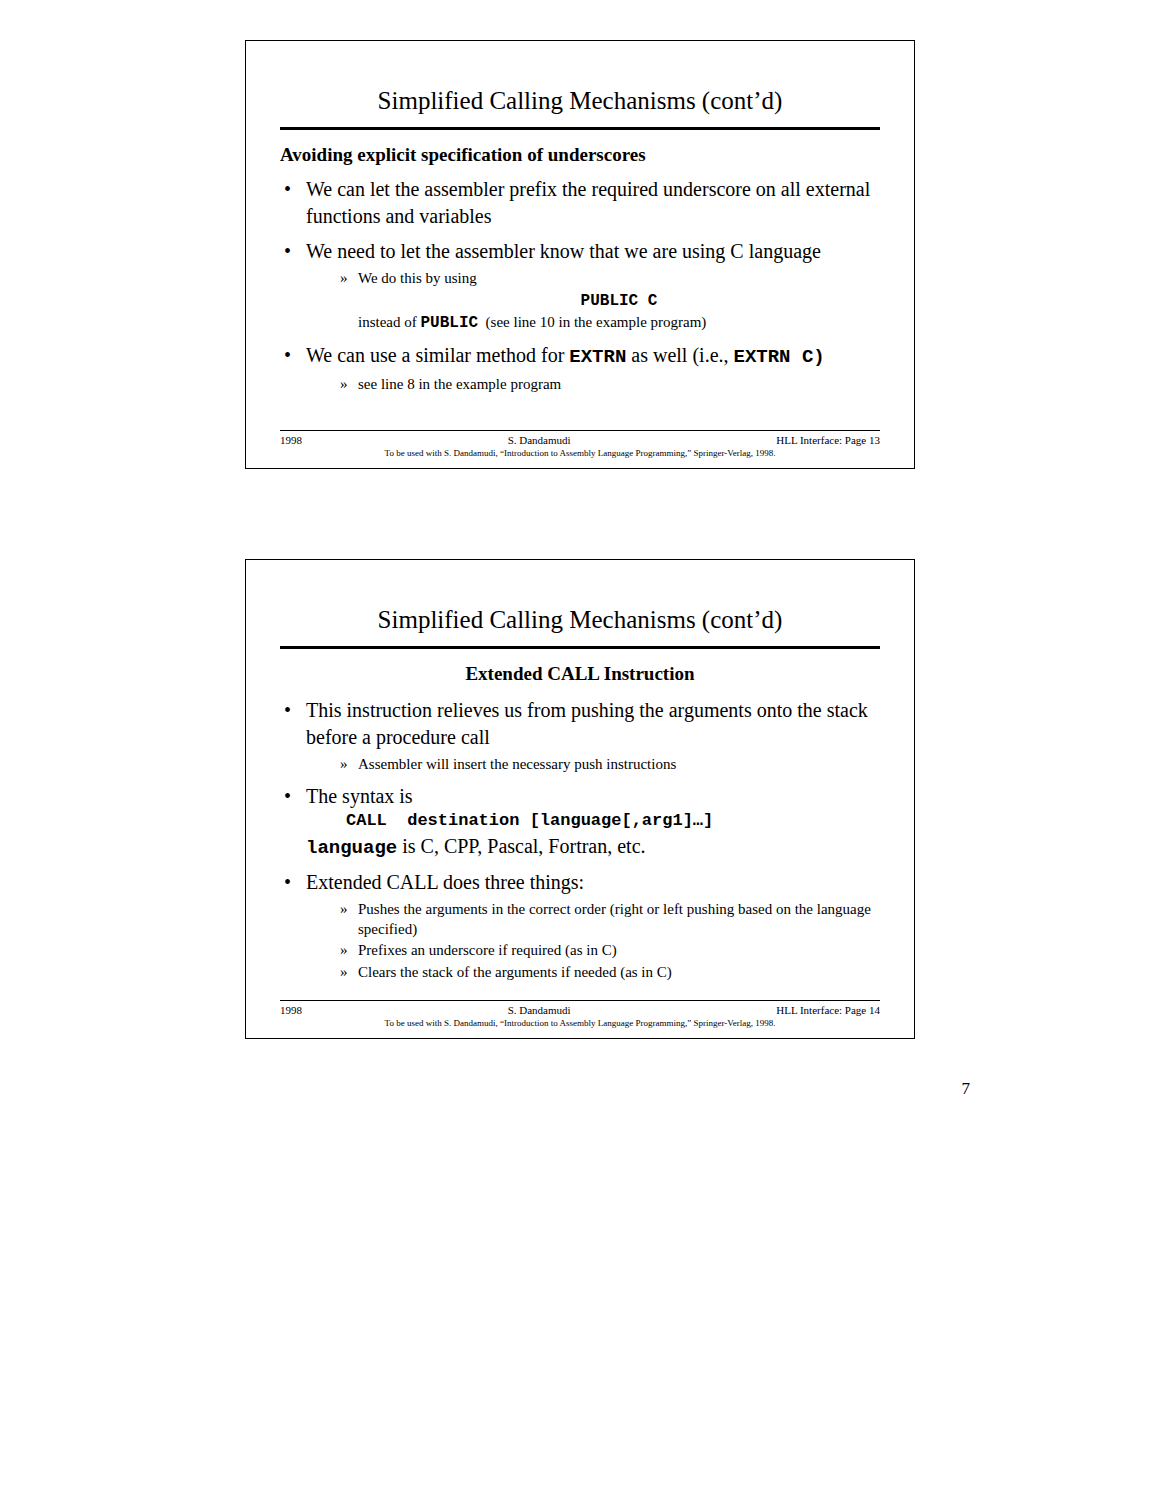Simplified Calling Mechanisms (cont’d)
Avoiding explicit specification of underscores
We can let the assembler prefix the required underscore on all external functions and variables
We need to let the assembler know that we are using C language
We do this by using PUBLIC C instead of PUBLIC (see line 10 in the example program)
We can use a similar method for EXTRN as well (i.e., EXTRN C)
see line 8 in the example program
1998 S. Dandamudi HLL Interface: Page 13
To be used with S. Dandamudi, “Introduction to Assembly Language Programming,” Springer-Verlag, 1998.
Simplified Calling Mechanisms (cont’d)
Extended CALL Instruction
This instruction relieves us from pushing the arguments onto the stack before a procedure call
Assembler will insert the necessary push instructions
The syntax is
CALL destination [language[,arg1]…]
language is C, CPP, Pascal, Fortran, etc.
Extended CALL does three things:
Pushes the arguments in the correct order (right or left pushing based on the language specified)
Prefixes an underscore if required (as in C)
Clears the stack of the arguments if needed (as in C)
1998 S. Dandamudi HLL Interface: Page 14
To be used with S. Dandamudi, “Introduction to Assembly Language Programming,” Springer-Verlag, 1998.
7